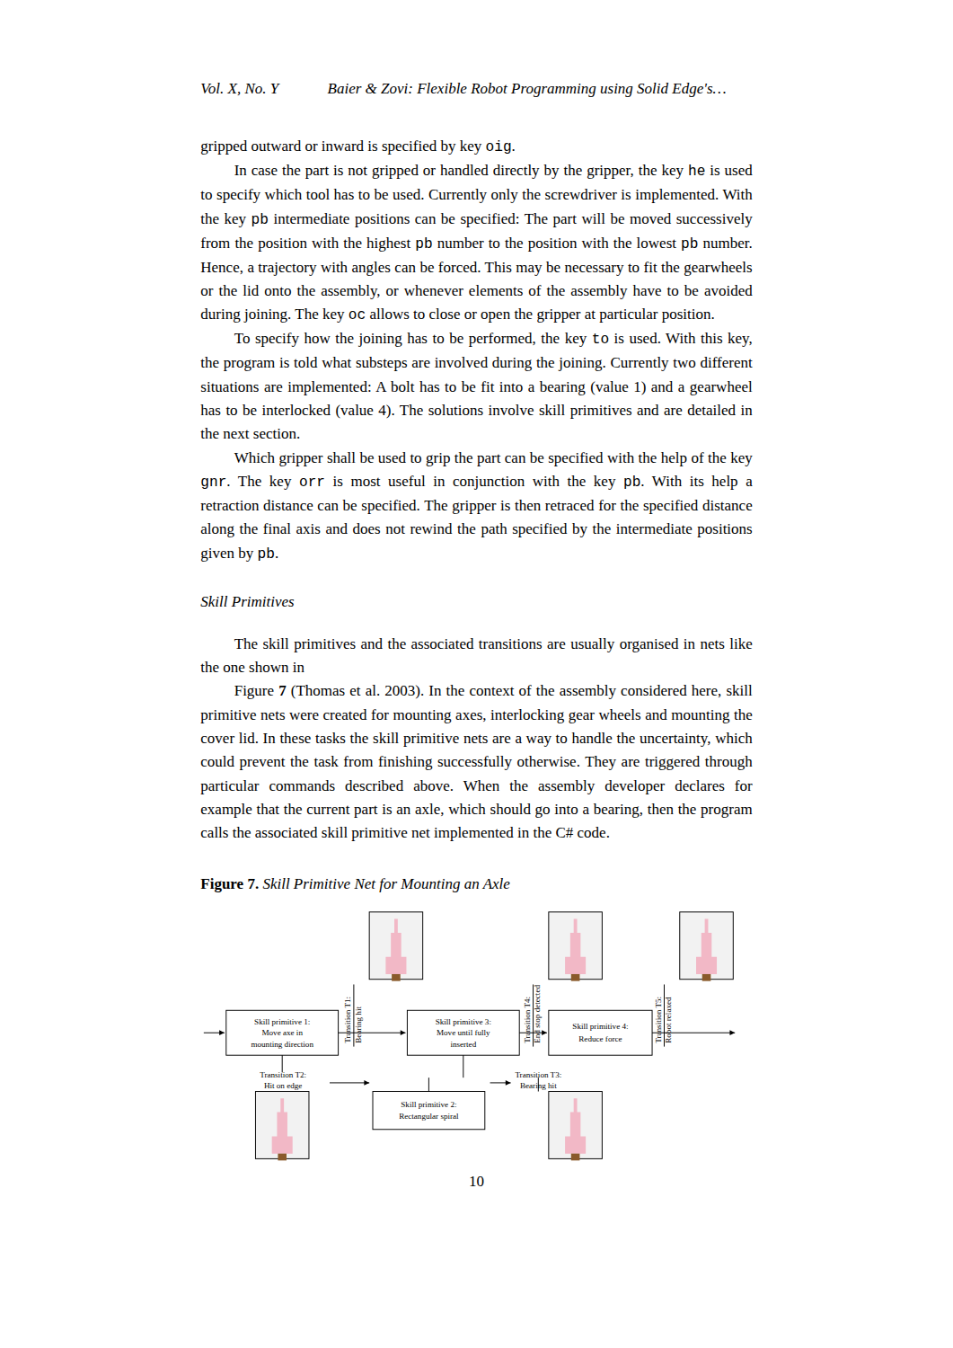Vol. X, No. Y Baier & Zovi: Flexible Robot Programming using Solid Edge's…
gripped outward or inward is specified by key oig.
In case the part is not gripped or handled directly by the gripper, the key he is used to specify which tool has to be used. Currently only the screwdriver is implemented. With the key pb intermediate positions can be specified: The part will be moved successively from the position with the highest pb number to the position with the lowest pb number. Hence, a trajectory with angles can be forced. This may be necessary to fit the gearwheels or the lid onto the assembly, or whenever elements of the assembly have to be avoided during joining. The key oc allows to close or open the gripper at particular position.
To specify how the joining has to be performed, the key to is used. With this key, the program is told what substeps are involved during the joining. Currently two different situations are implemented: A bolt has to be fit into a bearing (value 1) and a gearwheel has to be interlocked (value 4). The solutions involve skill primitives and are detailed in the next section.
Which gripper shall be used to grip the part can be specified with the help of the key gnr. The key orr is most useful in conjunction with the key pb. With its help a retraction distance can be specified. The gripper is then retraced for the specified distance along the final axis and does not rewind the path specified by the intermediate positions given by pb.
Skill Primitives
The skill primitives and the associated transitions are usually organised in nets like the one shown in
Figure 7 (Thomas et al. 2003). In the context of the assembly considered here, skill primitive nets were created for mounting axes, interlocking gear wheels and mounting the cover lid. In these tasks the skill primitive nets are a way to handle the uncertainty, which could prevent the task from finishing successfully otherwise. They are triggered through particular commands described above. When the assembly developer declares for example that the current part is an axle, which should go into a bearing, then the program calls the associated skill primitive net implemented in the C# code.
Figure 7. Skill Primitive Net for Mounting an Axle
Transition T1: Bearing hit Transition T4: End stop detected Transition T5: Robot relaxed Skill primitive 1: Move axe in mounting direction Skill primitive 3: Move until fully inserted Skill primitive 4: Reduce force Transition T2: Hit on edge Skill primitive 2: Rectangular spiral Transition T3: Bearing hit
10